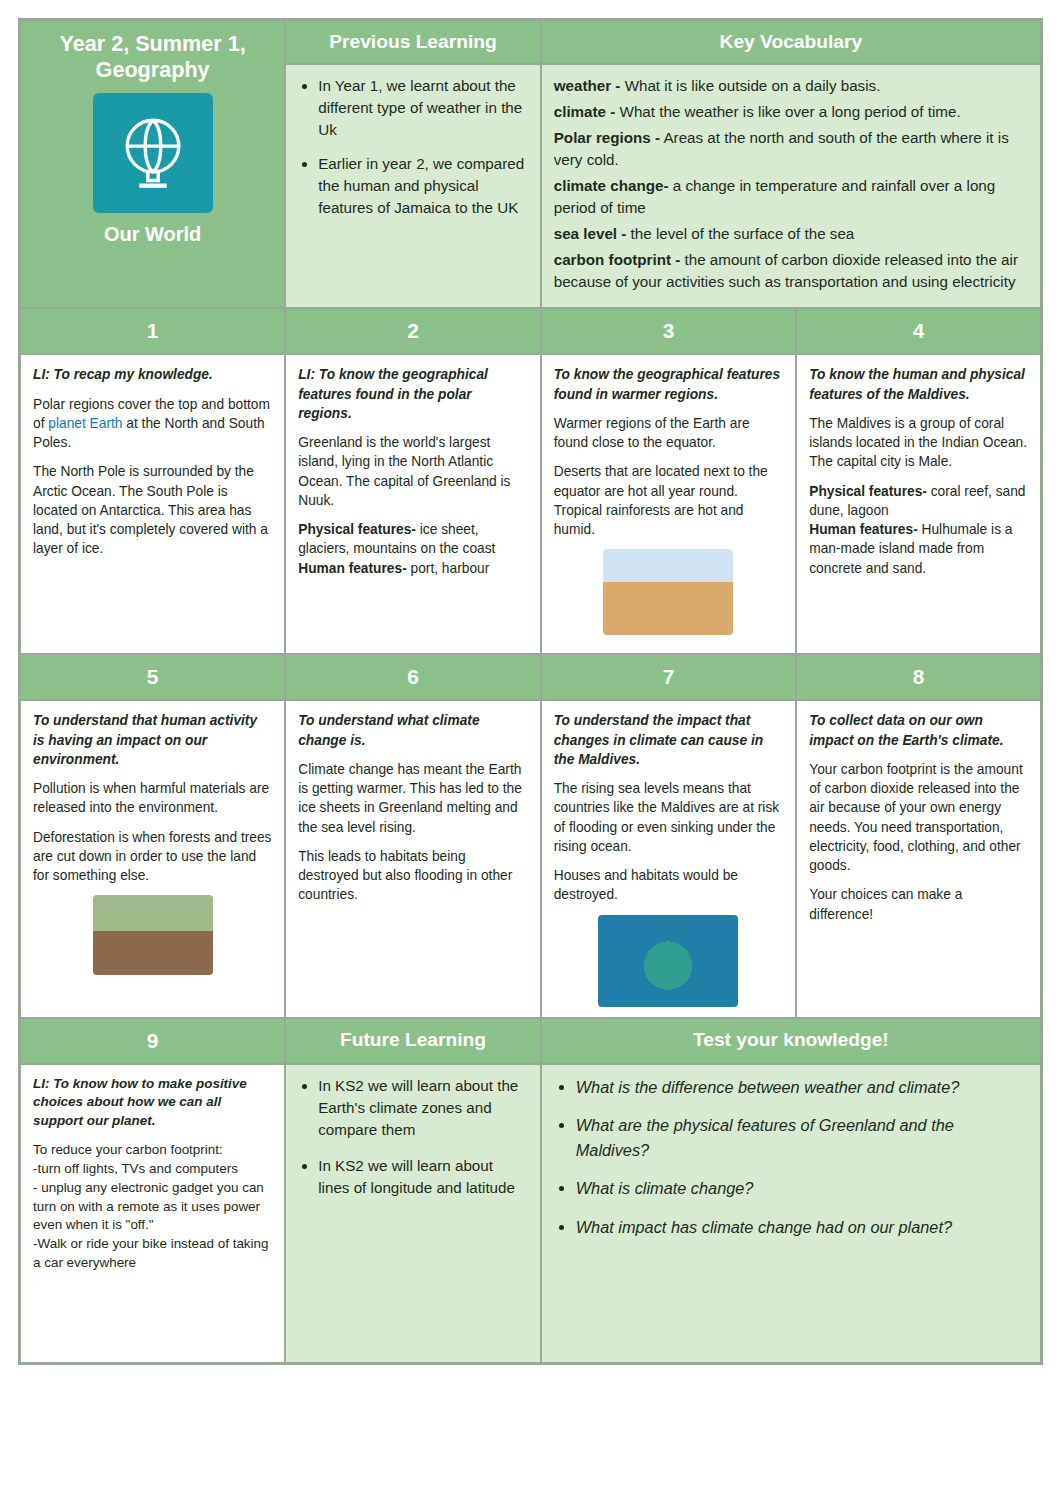| Year 2, Summer 1, Geography Our World | Previous Learning | Key Vocabulary |
| In Year 1, we learnt about the different type of weather in the Uk Earlier in year 2, we compared the human and physical features of Jamaica to the UK | weather - What it is like outside on a daily basis. climate - What the weather is like over a long period of time. Polar regions - Areas at the north and south of the earth where it is very cold. climate change- a change in temperature and rainfall over a long period of time sea level - the level of the surface of the sea carbon footprint - the amount of carbon dioxide released into the air because of your activities such as transportation and using electricity |
| 1 | 2 | 3 | 4 |
| LI: To recap my knowledge. Polar regions cover the top and bottom of planet Earth at the North and South Poles. The North Pole is surrounded by the Arctic Ocean. The South Pole is located on Antarctica. This area has land, but it's completely covered with a layer of ice. | LI: To know the geographical features found in the polar regions. Greenland is the world's largest island, lying in the North Atlantic Ocean. The capital of Greenland is Nuuk. Physical features- ice sheet, glaciers, mountains on the coast Human features- port, harbour | To know the geographical features found in warmer regions. Warmer regions of the Earth are found close to the equator. Deserts that are located next to the equator are hot all year round. Tropical rainforests are hot and humid. | To know the human and physical features of the Maldives. The Maldives is a group of coral islands located in the Indian Ocean. The capital city is Male. Physical features- coral reef, sand dune, lagoon Human features- Hulhumale is a man-made island made from concrete and sand. |
| 5 | 6 | 7 | 8 |
| To understand that human activity is having an impact on our environment. Pollution is when harmful materials are released into the environment. Deforestation is when forests and trees are cut down in order to use the land for something else. | To understand what climate change is. Climate change has meant the Earth is getting warmer. This has led to the ice sheets in Greenland melting and the sea level rising. This leads to habitats being destroyed but also flooding in other countries. | To understand the impact that changes in climate can cause in the Maldives. The rising sea levels means that countries like the Maldives are at risk of flooding or even sinking under the rising ocean. Houses and habitats would be destroyed. | To collect data on our own impact on the Earth's climate. Your carbon footprint is the amount of carbon dioxide released into the air because of your own energy needs. You need transportation, electricity, food, clothing, and other goods. Your choices can make a difference! |
| 9 | Future Learning | Test your knowledge! |
| LI: To know how to make positive choices about how we can all support our planet. To reduce your carbon footprint: -turn off lights, TVs and computers - unplug any electronic gadget you can turn on with a remote as it uses power even when it is "off." -Walk or ride your bike instead of taking a car everywhere | In KS2 we will learn about the Earth's climate zones and compare them In KS2 we will learn about lines of longitude and latitude | What is the difference between weather and climate? What are the physical features of Greenland and the Maldives? What is climate change? What impact has climate change had on our planet? |